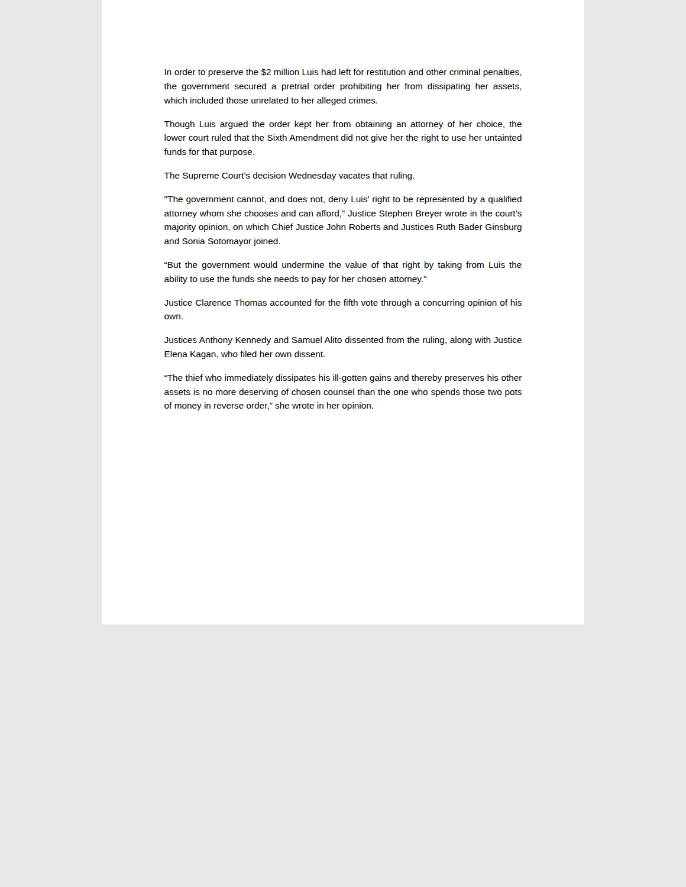In order to preserve the $2 million Luis had left for restitution and other criminal penalties, the government secured a pretrial order prohibiting her from dissipating her assets, which included those unrelated to her alleged crimes.
Though Luis argued the order kept her from obtaining an attorney of her choice, the lower court ruled that the Sixth Amendment did not give her the right to use her untainted funds for that purpose.
The Supreme Court’s decision Wednesday vacates that ruling.
"The government cannot, and does not, deny Luis’ right to be represented by a qualified attorney whom she chooses and can afford,” Justice Stephen Breyer wrote in the court’s majority opinion, on which Chief Justice John Roberts and Justices Ruth Bader Ginsburg and Sonia Sotomayor joined.
“But the government would undermine the value of that right by taking from Luis the ability to use the funds she needs to pay for her chosen attorney."
Justice Clarence Thomas accounted for the fifth vote through a concurring opinion of his own.
Justices Anthony Kennedy and Samuel Alito dissented from the ruling, along with Justice Elena Kagan, who filed her own dissent.
“The thief who immediately dissipates his ill-gotten gains and thereby preserves his other assets is no more deserving of chosen counsel than the one who spends those two pots of money in reverse order,” she wrote in her opinion.